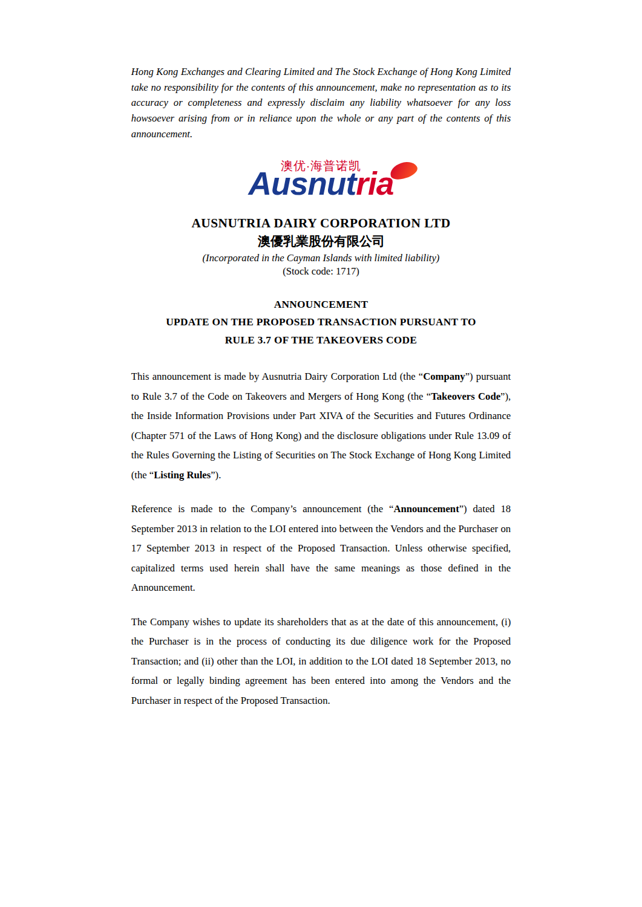Hong Kong Exchanges and Clearing Limited and The Stock Exchange of Hong Kong Limited take no responsibility for the contents of this announcement, make no representation as to its accuracy or completeness and expressly disclaim any liability whatsoever for any loss howsoever arising from or in reliance upon the whole or any part of the contents of this announcement.
澳优·海普诺凯
Ausnutria
AUSNUTRIA DAIRY CORPORATION LTD
澳優乳業股份有限公司
(Incorporated in the Cayman Islands with limited liability)
(Stock code: 1717)
ANNOUNCEMENT
UPDATE ON THE PROPOSED TRANSACTION PURSUANT TO
RULE 3.7 OF THE TAKEOVERS CODE
This announcement is made by Ausnutria Dairy Corporation Ltd (the “Company”) pursuant to Rule 3.7 of the Code on Takeovers and Mergers of Hong Kong (the “Takeovers Code”), the Inside Information Provisions under Part XIVA of the Securities and Futures Ordinance (Chapter 571 of the Laws of Hong Kong) and the disclosure obligations under Rule 13.09 of the Rules Governing the Listing of Securities on The Stock Exchange of Hong Kong Limited (the “Listing Rules”).
Reference is made to the Company’s announcement (the “Announcement”) dated 18 September 2013 in relation to the LOI entered into between the Vendors and the Purchaser on 17 September 2013 in respect of the Proposed Transaction. Unless otherwise specified, capitalized terms used herein shall have the same meanings as those defined in the Announcement.
The Company wishes to update its shareholders that as at the date of this announcement, (i) the Purchaser is in the process of conducting its due diligence work for the Proposed Transaction; and (ii) other than the LOI, in addition to the LOI dated 18 September 2013, no formal or legally binding agreement has been entered into among the Vendors and the Purchaser in respect of the Proposed Transaction.